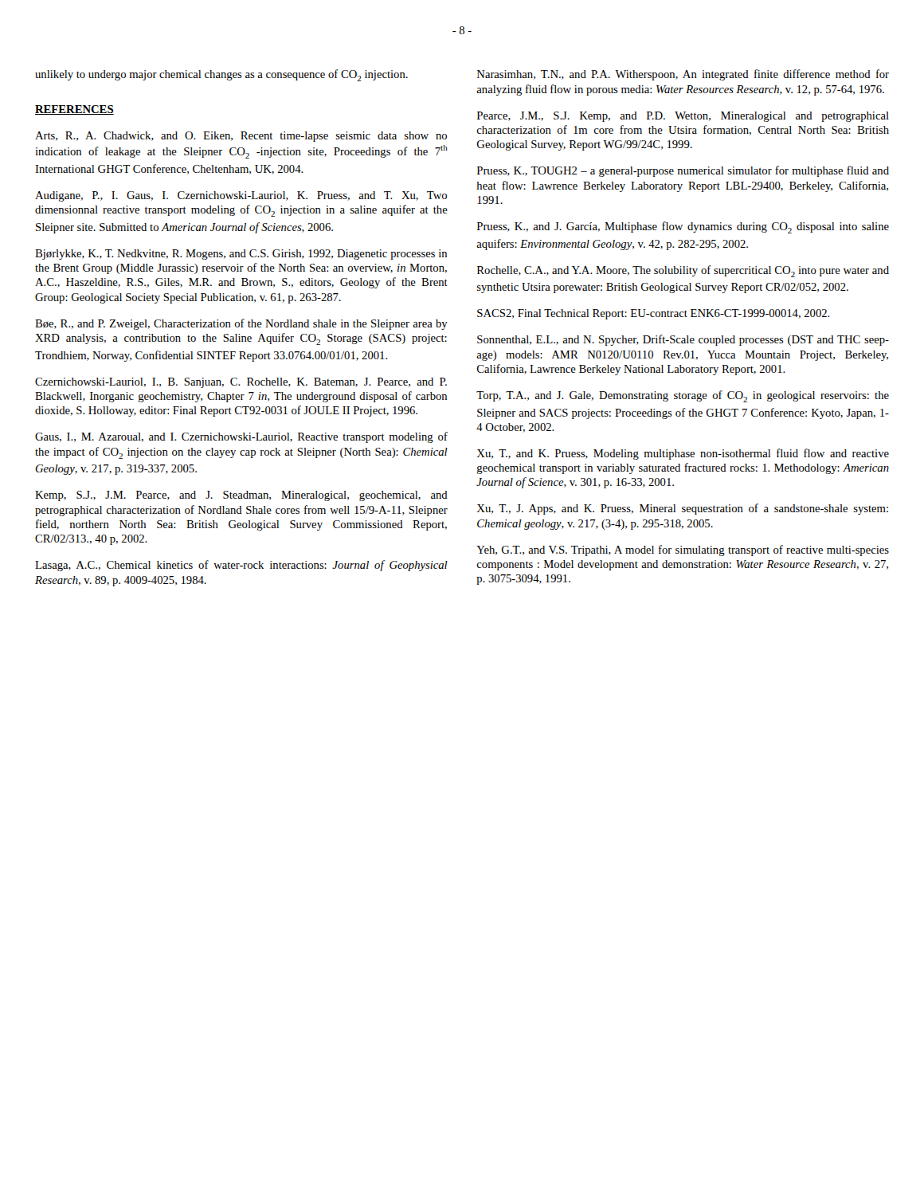- 8 -
unlikely to undergo major chemical changes as a consequence of CO2 injection.
REFERENCES
Arts, R., A. Chadwick, and O. Eiken, Recent time-lapse seismic data show no indication of leakage at the Sleipner CO2 -injection site, Proceedings of the 7th International GHGT Conference, Cheltenham, UK, 2004.
Audigane, P., I. Gaus, I. Czernichowski-Lauriol, K. Pruess, and T. Xu, Two dimensionnal reactive transport modeling of CO2 injection in a saline aquifer at the Sleipner site. Submitted to American Journal of Sciences, 2006.
Bjørlykke, K., T. Nedkvitne, R. Mogens, and C.S. Girish, 1992, Diagenetic processes in the Brent Group (Middle Jurassic) reservoir of the North Sea: an overview, in Morton, A.C., Haszeldine, R.S., Giles, M.R. and Brown, S., editors, Geology of the Brent Group: Geological Society Special Publication, v. 61, p. 263-287.
Bøe, R., and P. Zweigel, Characterization of the Nordland shale in the Sleipner area by XRD analysis, a contribution to the Saline Aquifer CO2 Storage (SACS) project: Trondhiem, Norway, Confidential SINTEF Report 33.0764.00/01/01, 2001.
Czernichowski-Lauriol, I., B. Sanjuan, C. Rochelle, K. Bateman, J. Pearce, and P. Blackwell, Inorganic geochemistry, Chapter 7 in, The underground disposal of carbon dioxide, S. Holloway, editor: Final Report CT92-0031 of JOULE II Project, 1996.
Gaus, I., M. Azaroual, and I. Czernichowski-Lauriol, Reactive transport modeling of the impact of CO2 injection on the clayey cap rock at Sleipner (North Sea): Chemical Geology, v. 217, p. 319-337, 2005.
Kemp, S.J., J.M. Pearce, and J. Steadman, Mineralogical, geochemical, and petrographical characterization of Nordland Shale cores from well 15/9-A-11, Sleipner field, northern North Sea: British Geological Survey Commissioned Report, CR/02/313., 40 p, 2002.
Lasaga, A.C., Chemical kinetics of water-rock interactions: Journal of Geophysical Research, v. 89, p. 4009-4025, 1984.
Narasimhan, T.N., and P.A. Witherspoon, An integrated finite difference method for analyzing fluid flow in porous media: Water Resources Research, v. 12, p. 57-64, 1976.
Pearce, J.M., S.J. Kemp, and P.D. Wetton, Mineralogical and petrographical characterization of 1m core from the Utsira formation, Central North Sea: British Geological Survey, Report WG/99/24C, 1999.
Pruess, K., TOUGH2 – a general-purpose numerical simulator for multiphase fluid and heat flow: Lawrence Berkeley Laboratory Report LBL-29400, Berkeley, California, 1991.
Pruess, K., and J. García, Multiphase flow dynamics during CO2 disposal into saline aquifers: Environmental Geology, v. 42, p. 282-295, 2002.
Rochelle, C.A., and Y.A. Moore, The solubility of supercritical CO2 into pure water and synthetic Utsira porewater: British Geological Survey Report CR/02/052, 2002.
SACS2, Final Technical Report: EU-contract ENK6-CT-1999-00014, 2002.
Sonnenthal, E.L., and N. Spycher, Drift-Scale coupled processes (DST and THC seep-age) models: AMR N0120/U0110 Rev.01, Yucca Mountain Project, Berkeley, California, Lawrence Berkeley National Laboratory Report, 2001.
Torp, T.A., and J. Gale, Demonstrating storage of CO2 in geological reservoirs: the Sleipner and SACS projects: Proceedings of the GHGT 7 Conference: Kyoto, Japan, 1-4 October, 2002.
Xu, T., and K. Pruess, Modeling multiphase non-isothermal fluid flow and reactive geochemical transport in variably saturated fractured rocks: 1. Methodology: American Journal of Science, v. 301, p. 16-33, 2001.
Xu, T., J. Apps, and K. Pruess, Mineral sequestration of a sandstone-shale system: Chemical geology, v. 217, (3-4), p. 295-318, 2005.
Yeh, G.T., and V.S. Tripathi, A model for simulating transport of reactive multi-species components : Model development and demonstration: Water Resource Research, v. 27, p. 3075-3094, 1991.